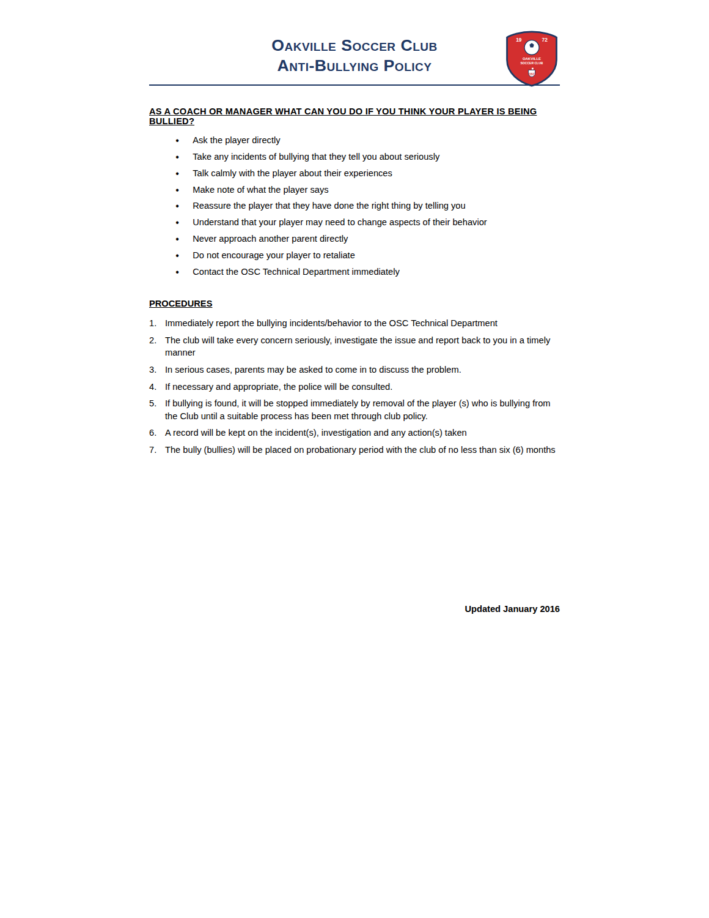19 72 OAKVILLE SOCCER CLUB OSC
Oakville Soccer ClubAnti-Bullying Policy
AS A COACH OR MANAGER WHAT CAN YOU DO IF YOU THINK YOUR PLAYER IS BEING BULLIED?
Ask the player directly
Take any incidents of bullying that they tell you about seriously
Talk calmly with the player about their experiences
Make note of what the player says
Reassure the player that they have done the right thing by telling you
Understand that your player may need to change aspects of their behavior
Never approach another parent directly
Do not encourage your player to retaliate
Contact the OSC Technical Department immediately
PROCEDURES
Immediately report the bullying incidents/behavior to the OSC Technical Department
The club will take every concern seriously, investigate the issue and report back to you in a timely manner
In serious cases, parents may be asked to come in to discuss the problem.
If necessary and appropriate, the police will be consulted.
If bullying is found, it will be stopped immediately by removal of the player (s) who is bullying from the Club until a suitable process has been met through club policy.
A record will be kept on the incident(s), investigation and any action(s) taken
The bully (bullies) will be placed on probationary period with the club of no less than six (6) months
Updated January 2016